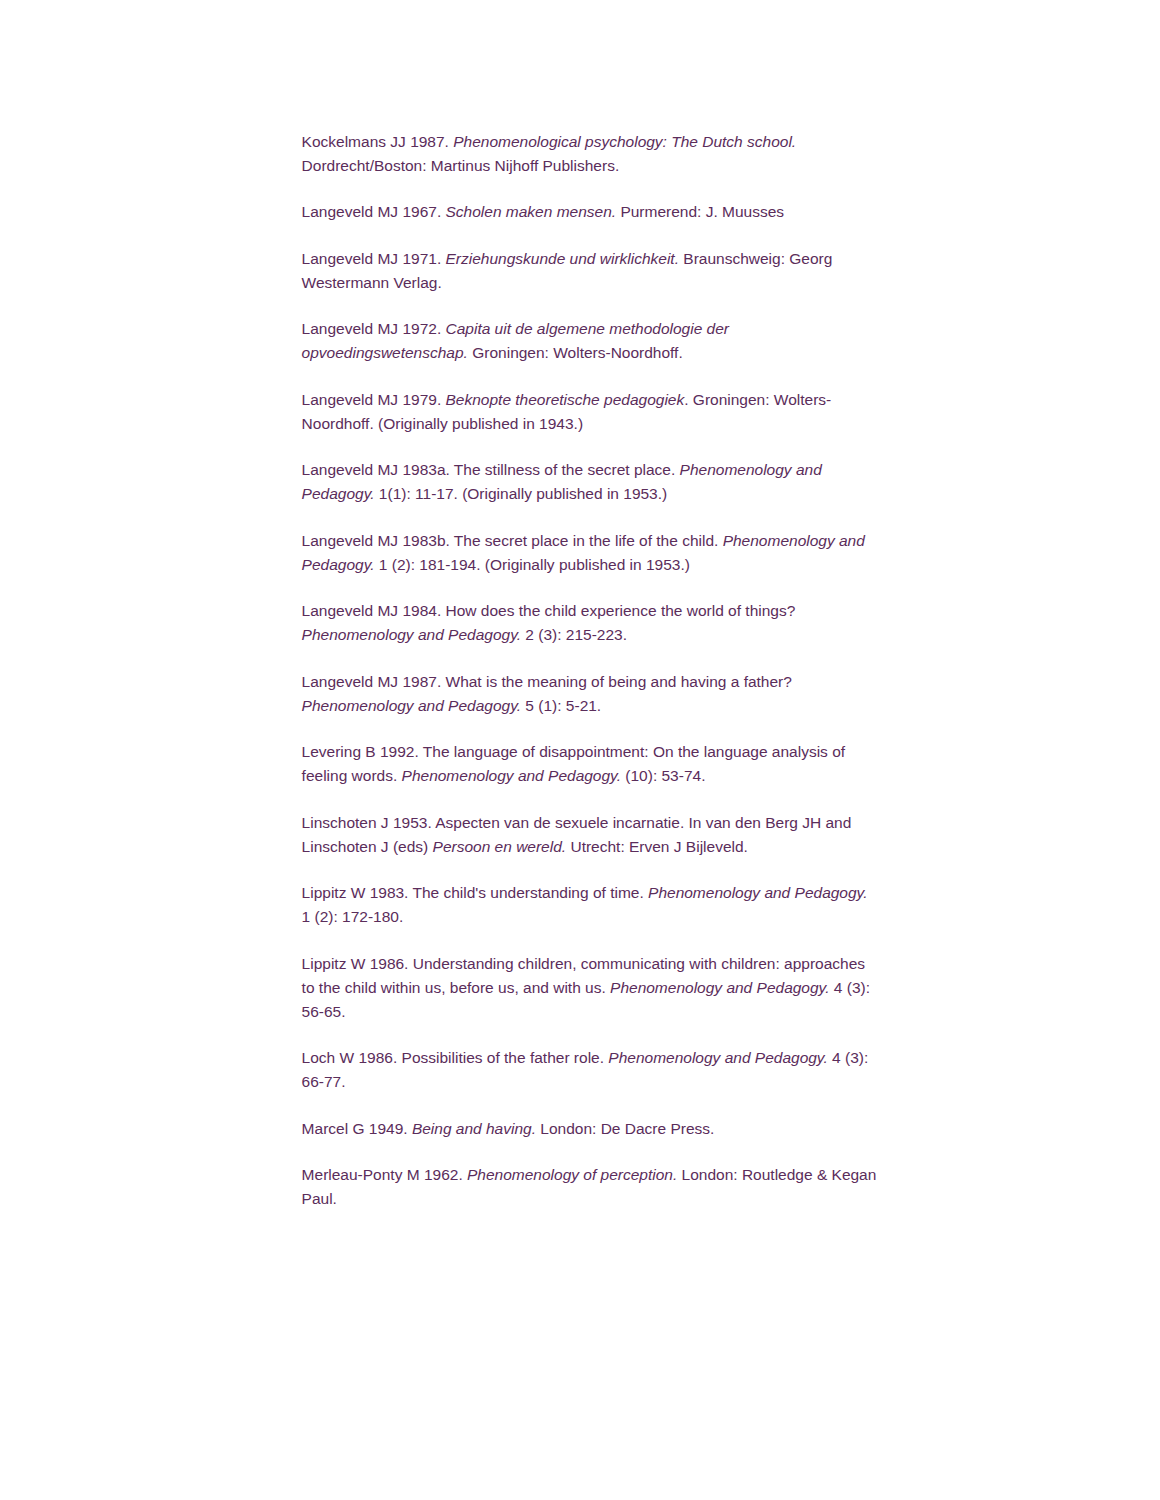Kockelmans JJ 1987. Phenomenological psychology: The Dutch school. Dordrecht/Boston: Martinus Nijhoff Publishers.
Langeveld MJ 1967. Scholen maken mensen. Purmerend: J. Muusses
Langeveld MJ 1971. Erziehungskunde und wirklichkeit. Braunschweig: Georg Westermann Verlag.
Langeveld MJ 1972. Capita uit de algemene methodologie der opvoedingswetenschap. Groningen: Wolters-Noordhoff.
Langeveld MJ 1979. Beknopte theoretische pedagogiek. Groningen: Wolters-Noordhoff. (Originally published in 1943.)
Langeveld MJ 1983a. The stillness of the secret place. Phenomenology and Pedagogy. 1(1): 11-17. (Originally published in 1953.)
Langeveld MJ 1983b. The secret place in the life of the child. Phenomenology and Pedagogy. 1 (2): 181-194. (Originally published in 1953.)
Langeveld MJ 1984. How does the child experience the world of things? Phenomenology and Pedagogy. 2 (3): 215-223.
Langeveld MJ 1987. What is the meaning of being and having a father? Phenomenology and Pedagogy. 5 (1): 5-21.
Levering B 1992. The language of disappointment: On the language analysis of feeling words. Phenomenology and Pedagogy. (10): 53-74.
Linschoten J 1953. Aspecten van de sexuele incarnatie. In van den Berg JH and Linschoten J (eds) Persoon en wereld. Utrecht: Erven J Bijleveld.
Lippitz W 1983. The child's understanding of time. Phenomenology and Pedagogy. 1 (2): 172-180.
Lippitz W 1986. Understanding children, communicating with children: approaches to the child within us, before us, and with us. Phenomenology and Pedagogy. 4 (3): 56-65.
Loch W 1986. Possibilities of the father role. Phenomenology and Pedagogy. 4 (3): 66-77.
Marcel G 1949. Being and having. London: De Dacre Press.
Merleau-Ponty M 1962. Phenomenology of perception. London: Routledge & Kegan Paul.